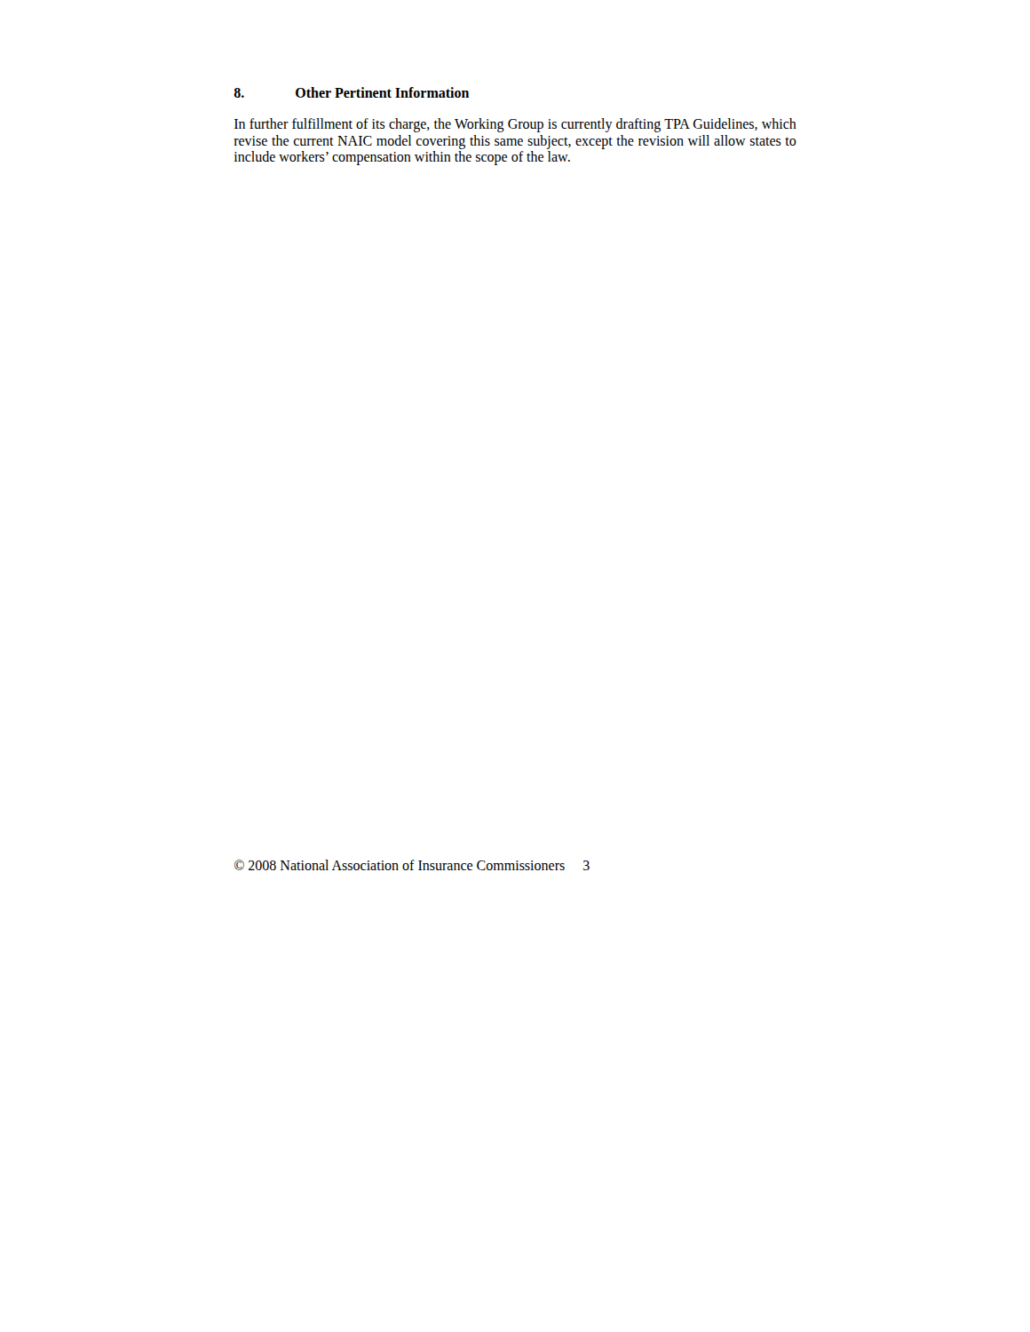8. Other Pertinent Information
In further fulfillment of its charge, the Working Group is currently drafting TPA Guidelines, which revise the current NAIC model covering this same subject, except the revision will allow states to include workers’ compensation within the scope of the law.
© 2008 National Association of Insurance Commissioners 3